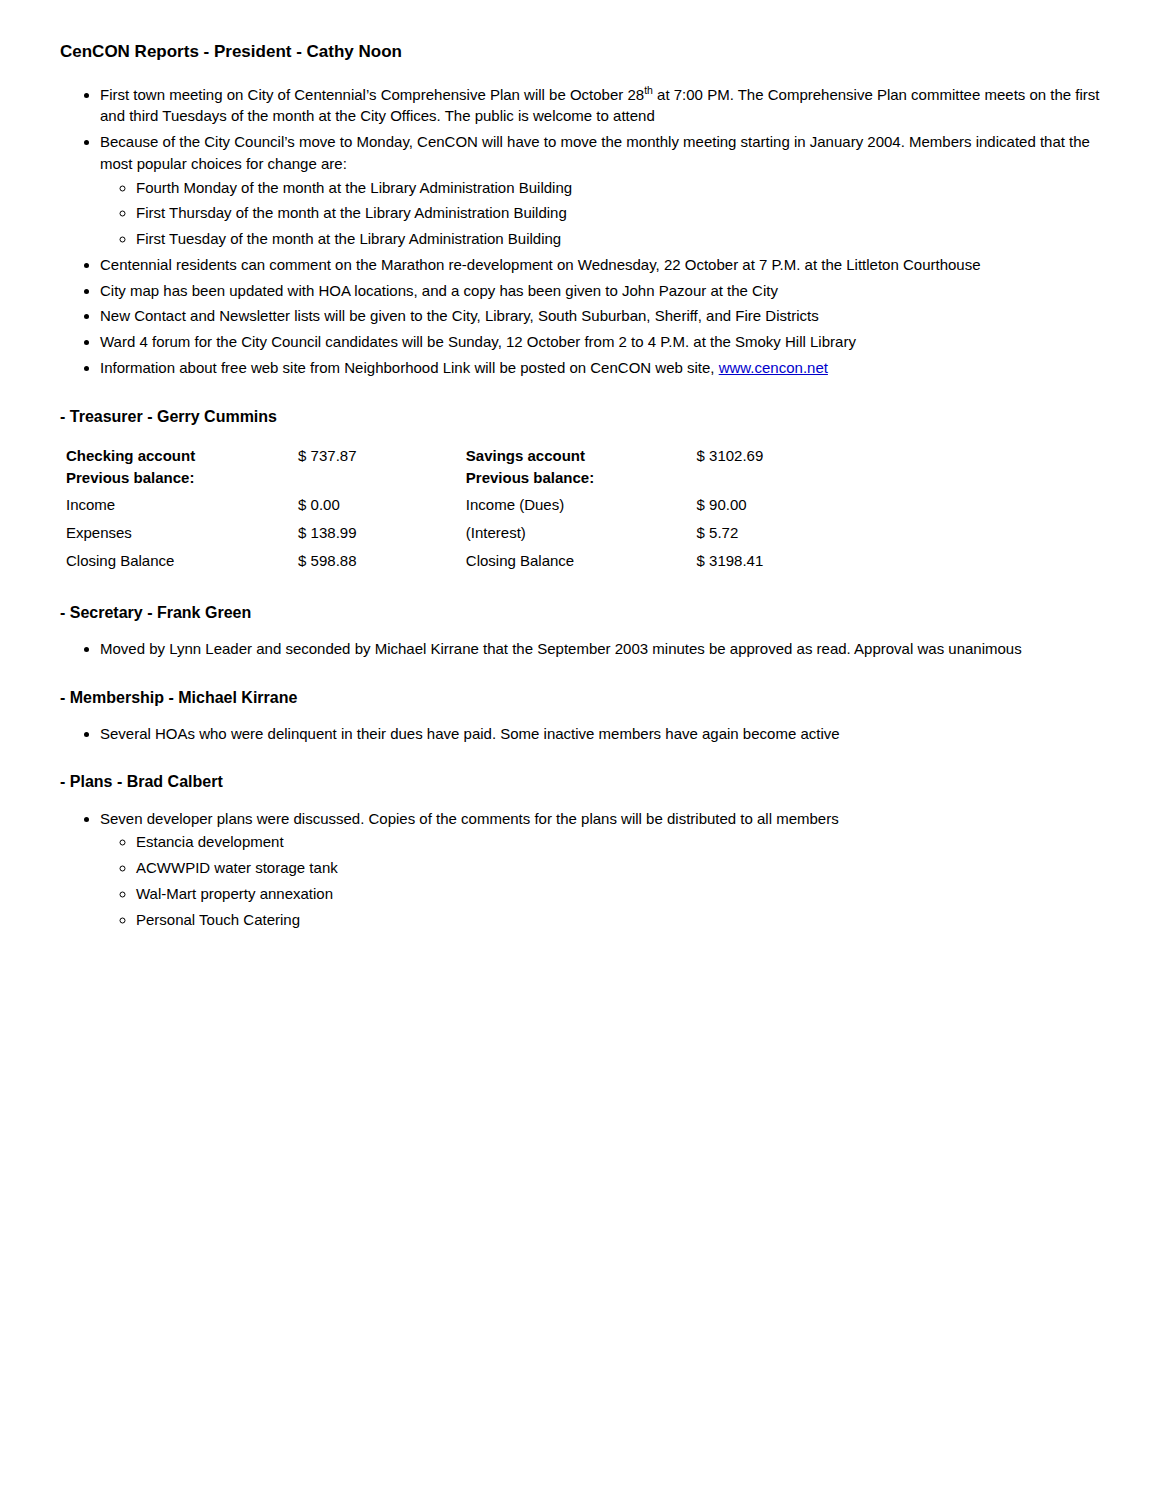CenCON Reports - President - Cathy Noon
First town meeting on City of Centennial’s Comprehensive Plan will be October 28th at 7:00 PM. The Comprehensive Plan committee meets on the first and third Tuesdays of the month at the City Offices. The public is welcome to attend
Because of the City Council’s move to Monday, CenCON will have to move the monthly meeting starting in January 2004. Members indicated that the most popular choices for change are:
Fourth Monday of the month at the Library Administration Building
First Thursday of the month at the Library Administration Building
First Tuesday of the month at the Library Administration Building
Centennial residents can comment on the Marathon re-development on Wednesday, 22 October at 7 P.M. at the Littleton Courthouse
City map has been updated with HOA locations, and a copy has been given to John Pazour at the City
New Contact and Newsletter lists will be given to the City, Library, South Suburban, Sheriff, and Fire Districts
Ward 4 forum for the City Council candidates will be Sunday, 12 October from 2 to 4 P.M. at the Smoky Hill Library
Information about free web site from Neighborhood Link will be posted on CenCON web site, www.cencon.net
- Treasurer - Gerry Cummins
| Checking account Previous balance: | $ 737.87 | | Savings account Previous balance: | $ 3102.69 |
| Income | $ 0.00 | | Income (Dues) | $ 90.00 |
| Expenses | $ 138.99 | | (Interest) | $ 5.72 |
| Closing Balance | $ 598.88 | | Closing Balance | $ 3198.41 |
- Secretary - Frank Green
Moved by Lynn Leader and seconded by Michael Kirrane that the September 2003 minutes be approved as read. Approval was unanimous
- Membership - Michael Kirrane
Several HOAs who were delinquent in their dues have paid. Some inactive members have again become active
- Plans - Brad Calbert
Seven developer plans were discussed. Copies of the comments for the plans will be distributed to all members
Estancia development
ACWWPID water storage tank
Wal-Mart property annexation
Personal Touch Catering